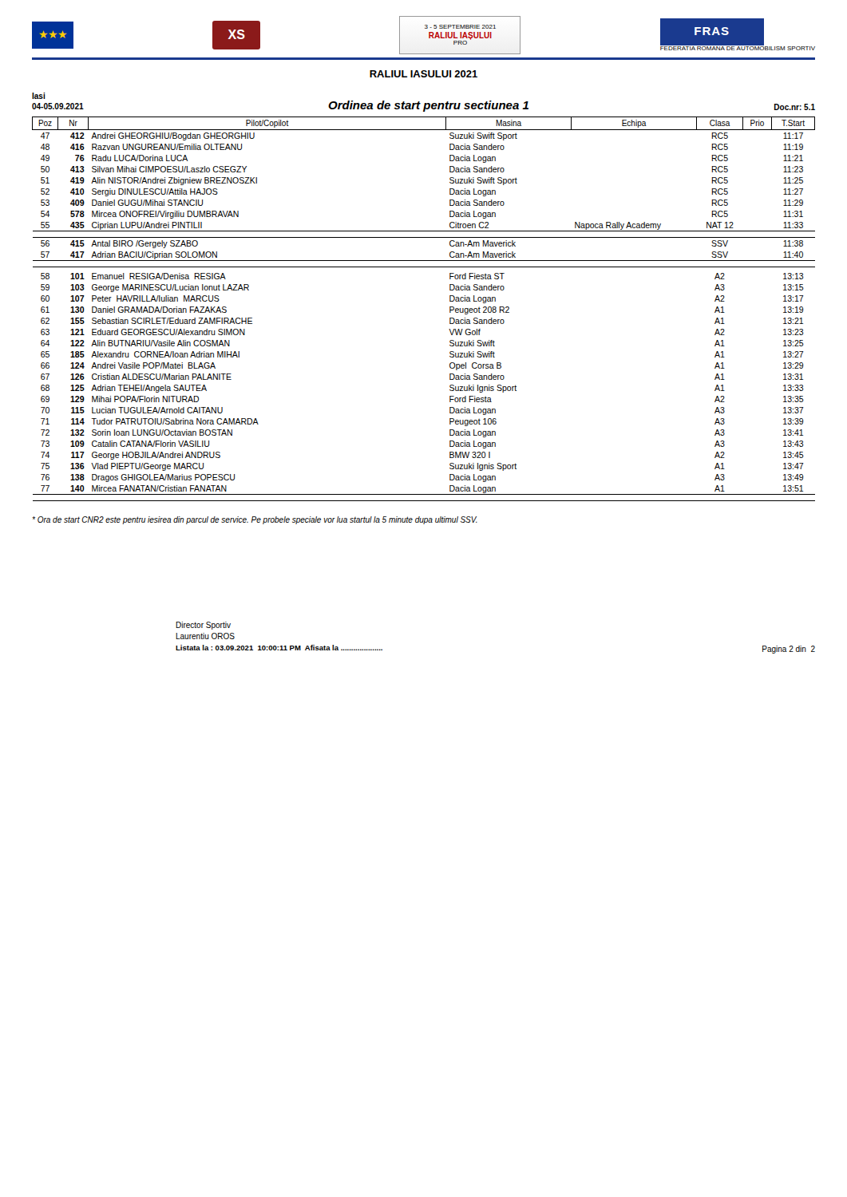★★★
XS
3 - 5 SEPTEMBRIE 2021
RALIUL IAȘULUI
PRO
FRAS
FEDERATIA ROMANA DE AUTOMOBILISM SPORTIV
RALIUL IASULUI 2021
Iasi
04-05.09.2021
Ordinea de start pentru sectiunea 1
Doc.nr: 5.1
| Poz | Nr | Pilot/Copilot | Masina | Echipa | Clasa | Prio | T.Start |
| --- | --- | --- | --- | --- | --- | --- | --- |
| 47 | 412 | Andrei GHEORGHIU/Bogdan GHEORGHIU | Suzuki Swift Sport | | RC5 | | 11:17 |
| 48 | 416 | Razvan UNGUREANU/Emilia OLTEANU | Dacia Sandero | | RC5 | | 11:19 |
| 49 | 76 | Radu LUCA/Dorina LUCA | Dacia Logan | | RC5 | | 11:21 |
| 50 | 413 | Silvan Mihai CIMPOESU/Laszlo CSEGZY | Dacia Sandero | | RC5 | | 11:23 |
| 51 | 419 | Alin NISTOR/Andrei Zbigniew BREZNOSZKI | Suzuki Swift Sport | | RC5 | | 11:25 |
| 52 | 410 | Sergiu DINULESCU/Attila HAJOS | Dacia Logan | | RC5 | | 11:27 |
| 53 | 409 | Daniel GUGU/Mihai STANCIU | Dacia Sandero | | RC5 | | 11:29 |
| 54 | 578 | Mircea ONOFREI/Virgiliu DUMBRAVAN | Dacia Logan | | RC5 | | 11:31 |
| 55 | 435 | Ciprian LUPU/Andrei PINTILII | Citroen C2 | Napoca Rally Academy | NAT 12 | | 11:33 |
| 56 | 415 | Antal BIRO /Gergely SZABO | Can-Am Maverick | | SSV | | 11:38 |
| 57 | 417 | Adrian BACIU/Ciprian SOLOMON | Can-Am Maverick | | SSV | | 11:40 |
| 58 | 101 | Emanuel RESIGA/Denisa RESIGA | Ford Fiesta ST | | A2 | | 13:13 |
| 59 | 103 | George MARINESCU/Lucian Ionut LAZAR | Dacia Sandero | | A3 | | 13:15 |
| 60 | 107 | Peter HAVRILLA/Iulian MARCUS | Dacia Logan | | A2 | | 13:17 |
| 61 | 130 | Daniel GRAMADA/Dorian FAZAKAS | Peugeot 208 R2 | | A1 | | 13:19 |
| 62 | 155 | Sebastian SCIRLET/Eduard ZAMFIRACHE | Dacia Sandero | | A1 | | 13:21 |
| 63 | 121 | Eduard GEORGESCU/Alexandru SIMON | VW Golf | | A2 | | 13:23 |
| 64 | 122 | Alin BUTNARIU/Vasile Alin COSMAN | Suzuki Swift | | A1 | | 13:25 |
| 65 | 185 | Alexandru CORNEA/Ioan Adrian MIHAI | Suzuki Swift | | A1 | | 13:27 |
| 66 | 124 | Andrei Vasile POP/Matei BLAGA | Opel Corsa B | | A1 | | 13:29 |
| 67 | 126 | Cristian ALDESCU/Marian PALANITE | Dacia Sandero | | A1 | | 13:31 |
| 68 | 125 | Adrian TEHEI/Angela SAUTEA | Suzuki Ignis Sport | | A1 | | 13:33 |
| 69 | 129 | Mihai POPA/Florin NITURAD | Ford Fiesta | | A2 | | 13:35 |
| 70 | 115 | Lucian TUGULEA/Arnold CAITANU | Dacia Logan | | A3 | | 13:37 |
| 71 | 114 | Tudor PATRUTOIU/Sabrina Nora CAMARDA | Peugeot 106 | | A3 | | 13:39 |
| 72 | 132 | Sorin Ioan LUNGU/Octavian BOSTAN | Dacia Logan | | A3 | | 13:41 |
| 73 | 109 | Catalin CATANA/Florin VASILIU | Dacia Logan | | A3 | | 13:43 |
| 74 | 117 | George HOBJILA/Andrei ANDRUS | BMW 320 I | | A2 | | 13:45 |
| 75 | 136 | Vlad PIEPTU/George MARCU | Suzuki Ignis Sport | | A1 | | 13:47 |
| 76 | 138 | Dragos GHIGOLEA/Marius POPESCU | Dacia Logan | | A3 | | 13:49 |
| 77 | 140 | Mircea FANATAN/Cristian FANATAN | Dacia Logan | | A1 | | 13:51 |
* Ora de start CNR2 este pentru iesirea din parcul de service. Pe probele speciale vor lua startul la 5 minute dupa ultimul SSV.
Director Sportiv
Laurentiu OROS
Listata la : 03.09.2021 10:00:11 PM Afisata la ....................
Pagina 2 din 2